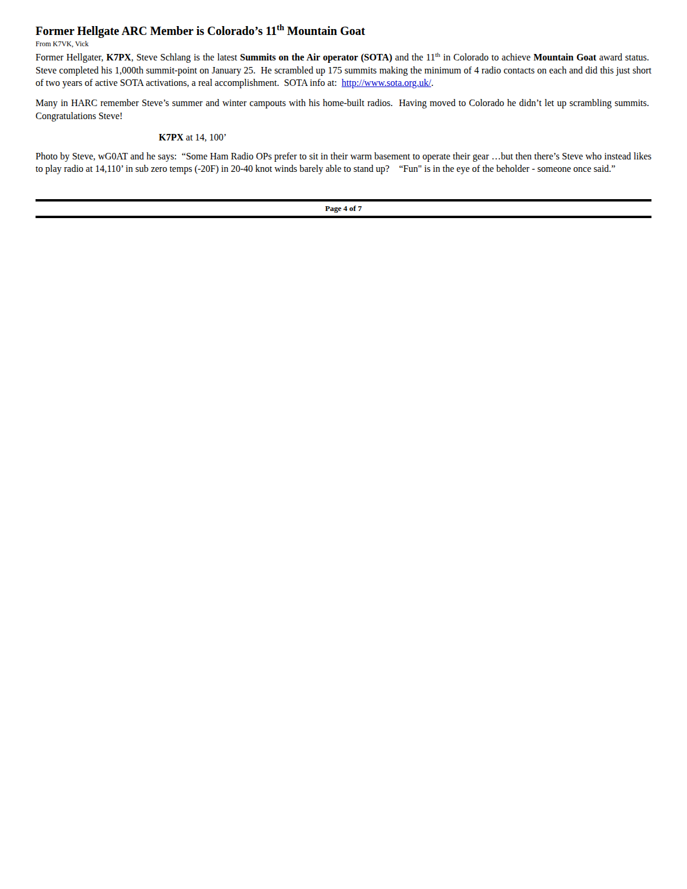Former Hellgate ARC Member is Colorado’s 11th Mountain Goat
From K7VK, Vick
Former Hellgater, K7PX, Steve Schlang is the latest Summits on the Air operator (SOTA) and the 11th in Colorado to achieve Mountain Goat award status. Steve completed his 1,000th summit-point on January 25. He scrambled up 175 summits making the minimum of 4 radio contacts on each and did this just short of two years of active SOTA activations, a real accomplishment. SOTA info at: http://www.sota.org.uk/.
Many in HARC remember Steve’s summer and winter campouts with his home-built radios. Having moved to Colorado he didn’t let up scrambling summits. Congratulations Steve!
K7PX at 14, 100’
Photo by Steve, wG0AT and he says: “Some Ham Radio OPs prefer to sit in their warm basement to operate their gear …but then there’s Steve who instead likes to play radio at 14,110’ in sub zero temps (-20F) in 20-40 knot winds barely able to stand up? “Fun" is in the eye of the beholder - someone once said.”
Page 4 of 7